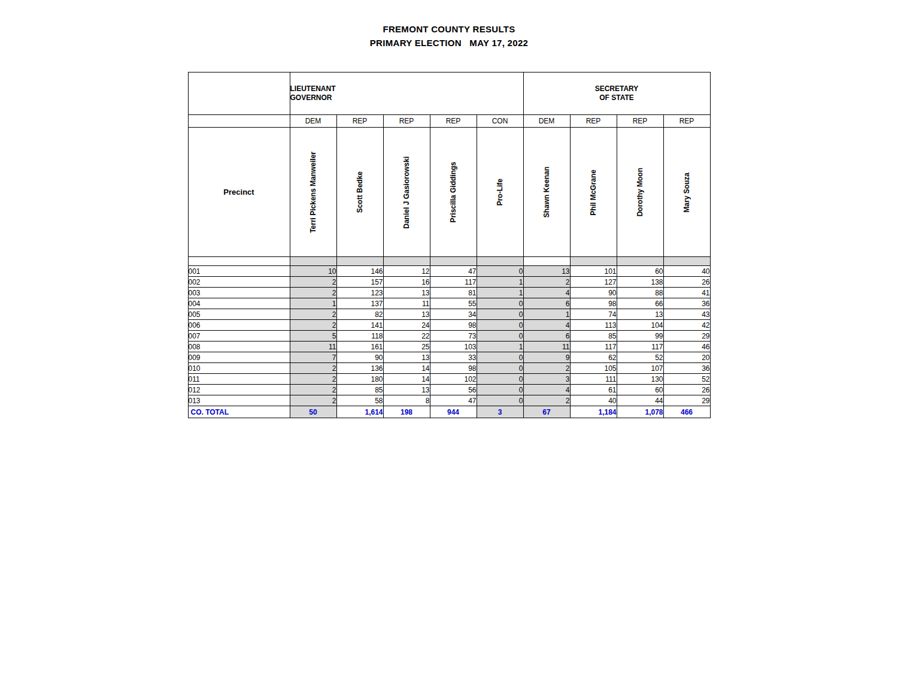FREMONT COUNTY RESULTS
PRIMARY ELECTION MAY 17, 2022
| | LIEUTENANT GOVERNOR | SECRETARY OF STATE |
| --- | --- | --- |
| | DEM | REP | REP | REP | CON | DEM | REP | REP | REP |
| Precinct | Terri Pickens Manweiler | Scott Bedke | Daniel J Gasiorowski | Priscilla Giddings | Pro-Life | Shawn Keenan | Phil McGrane | Dorothy Moon | Mary Souza |
| 001 | 10 | 146 | 12 | 47 | 0 | 13 | 101 | 60 | 40 |
| 002 | 2 | 157 | 16 | 117 | 1 | 2 | 127 | 138 | 26 |
| 003 | 2 | 123 | 13 | 81 | 1 | 4 | 90 | 88 | 41 |
| 004 | 1 | 137 | 11 | 55 | 0 | 6 | 98 | 66 | 36 |
| 005 | 2 | 82 | 13 | 34 | 0 | 1 | 74 | 13 | 43 |
| 006 | 2 | 141 | 24 | 98 | 0 | 4 | 113 | 104 | 42 |
| 007 | 5 | 118 | 22 | 73 | 0 | 6 | 85 | 99 | 29 |
| 008 | 11 | 161 | 25 | 103 | 1 | 11 | 117 | 117 | 46 |
| 009 | 7 | 90 | 13 | 33 | 0 | 9 | 62 | 52 | 20 |
| 010 | 2 | 136 | 14 | 98 | 0 | 2 | 105 | 107 | 36 |
| 011 | 2 | 180 | 14 | 102 | 0 | 3 | 111 | 130 | 52 |
| 012 | 2 | 85 | 13 | 56 | 0 | 4 | 61 | 60 | 26 |
| 013 | 2 | 58 | 8 | 47 | 0 | 2 | 40 | 44 | 29 |
| CO. TOTAL | 50 | 1,614 | 198 | 944 | 3 | 67 | 1,184 | 1,078 | 466 |